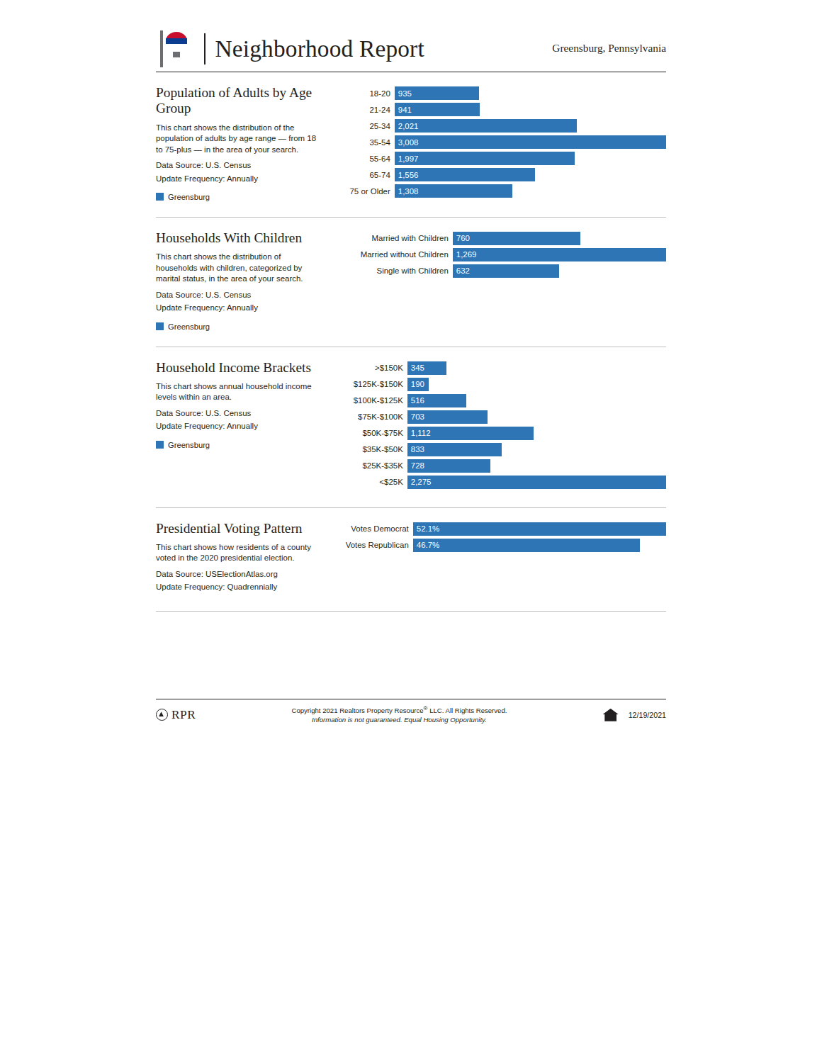Neighborhood Report
Greensburg, Pennsylvania
Population of Adults by Age Group
This chart shows the distribution of the population of adults by age range — from 18 to 75-plus — in the area of your search.
Data Source: U.S. Census
Update Frequency: Annually
Greensburg
18-20
935
21-24
941
25-34
2,021
35-54
3,008
55-64
1,997
65-74
1,556
75 or Older
1,308
Households With Children
This chart shows the distribution of households with children, categorized by marital status, in the area of your search.
Data Source: U.S. Census
Update Frequency: Annually
Greensburg
Married with Children
760
Married without Children
1,269
Single with Children
632
Household Income Brackets
This chart shows annual household income levels within an area.
Data Source: U.S. Census
Update Frequency: Annually
Greensburg
>$150K
345
$125K-$150K
190
$100K-$125K
516
$75K-$100K
703
$50K-$75K
1,112
$35K-$50K
833
$25K-$35K
728
<$25K
2,275
Presidential Voting Pattern
This chart shows how residents of a county voted in the 2020 presidential election.
Data Source: USElectionAtlas.org
Update Frequency: Quadrennially
Votes Democrat
52.1%
Votes Republican
46.7%
RPR
Copyright 2021 Realtors Property Resource® LLC. All Rights Reserved.
Information is not guaranteed. Equal Housing Opportunity.
12/19/2021